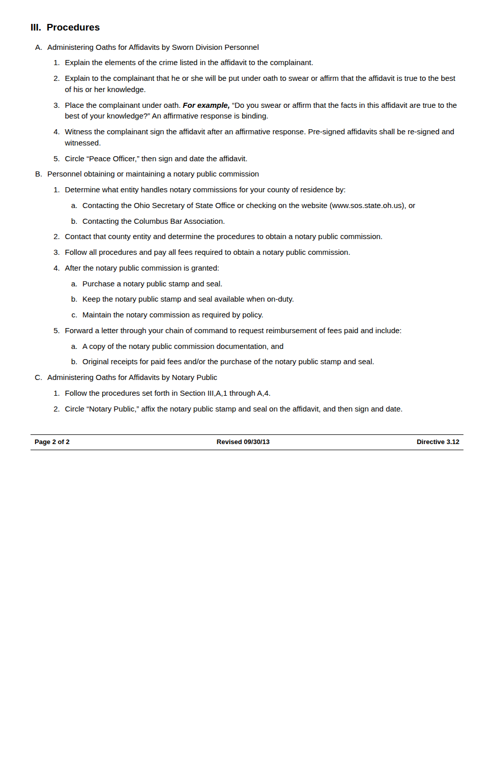III. Procedures
A. Administering Oaths for Affidavits by Sworn Division Personnel
1. Explain the elements of the crime listed in the affidavit to the complainant.
2. Explain to the complainant that he or she will be put under oath to swear or affirm that the affidavit is true to the best of his or her knowledge.
3. Place the complainant under oath. For example, “Do you swear or affirm that the facts in this affidavit are true to the best of your knowledge?” An affirmative response is binding.
4. Witness the complainant sign the affidavit after an affirmative response. Pre-signed affidavits shall be re-signed and witnessed.
5. Circle “Peace Officer,” then sign and date the affidavit.
B. Personnel obtaining or maintaining a notary public commission
1. Determine what entity handles notary commissions for your county of residence by:
a. Contacting the Ohio Secretary of State Office or checking on the website (www.sos.state.oh.us), or
b. Contacting the Columbus Bar Association.
2. Contact that county entity and determine the procedures to obtain a notary public commission.
3. Follow all procedures and pay all fees required to obtain a notary public commission.
4. After the notary public commission is granted:
a. Purchase a notary public stamp and seal.
b. Keep the notary public stamp and seal available when on-duty.
c. Maintain the notary commission as required by policy.
5. Forward a letter through your chain of command to request reimbursement of fees paid and include:
a. A copy of the notary public commission documentation, and
b. Original receipts for paid fees and/or the purchase of the notary public stamp and seal.
C. Administering Oaths for Affidavits by Notary Public
1. Follow the procedures set forth in Section III,A,1 through A,4.
2. Circle “Notary Public,” affix the notary public stamp and seal on the affidavit, and then sign and date.
Page 2 of 2 Revised 09/30/13 Directive 3.12